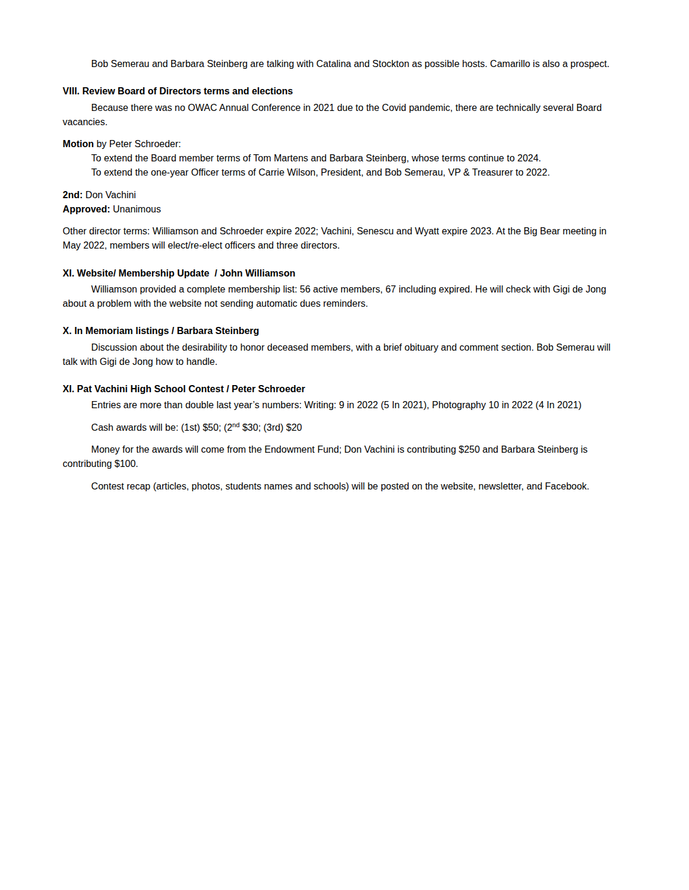Bob Semerau and Barbara Steinberg are talking with Catalina and Stockton as possible hosts. Camarillo is also a prospect.
VIII. Review Board of Directors terms and elections
Because there was no OWAC Annual Conference in 2021 due to the Covid pandemic, there are technically several Board vacancies.
Motion by Peter Schroeder:
To extend the Board member terms of Tom Martens and Barbara Steinberg, whose terms continue to 2024.
To extend the one-year Officer terms of Carrie Wilson, President, and Bob Semerau, VP & Treasurer to 2022.
2nd: Don Vachini
Approved: Unanimous
Other director terms: Williamson and Schroeder expire 2022; Vachini, Senescu and Wyatt expire 2023. At the Big Bear meeting in May 2022, members will elect/re-elect officers and three directors.
XI. Website/ Membership Update / John Williamson
Williamson provided a complete membership list: 56 active members, 67 including expired. He will check with Gigi de Jong about a problem with the website not sending automatic dues reminders.
X. In Memoriam listings / Barbara Steinberg
Discussion about the desirability to honor deceased members, with a brief obituary and comment section. Bob Semerau will talk with Gigi de Jong how to handle.
XI. Pat Vachini High School Contest / Peter Schroeder
Entries are more than double last year’s numbers: Writing: 9 in 2022 (5 In 2021), Photography 10 in 2022 (4 In 2021)
Cash awards will be: (1st) $50; (2nd $30; (3rd) $20
Money for the awards will come from the Endowment Fund; Don Vachini is contributing $250 and Barbara Steinberg is contributing $100.
Contest recap (articles, photos, students names and schools) will be posted on the website, newsletter, and Facebook.